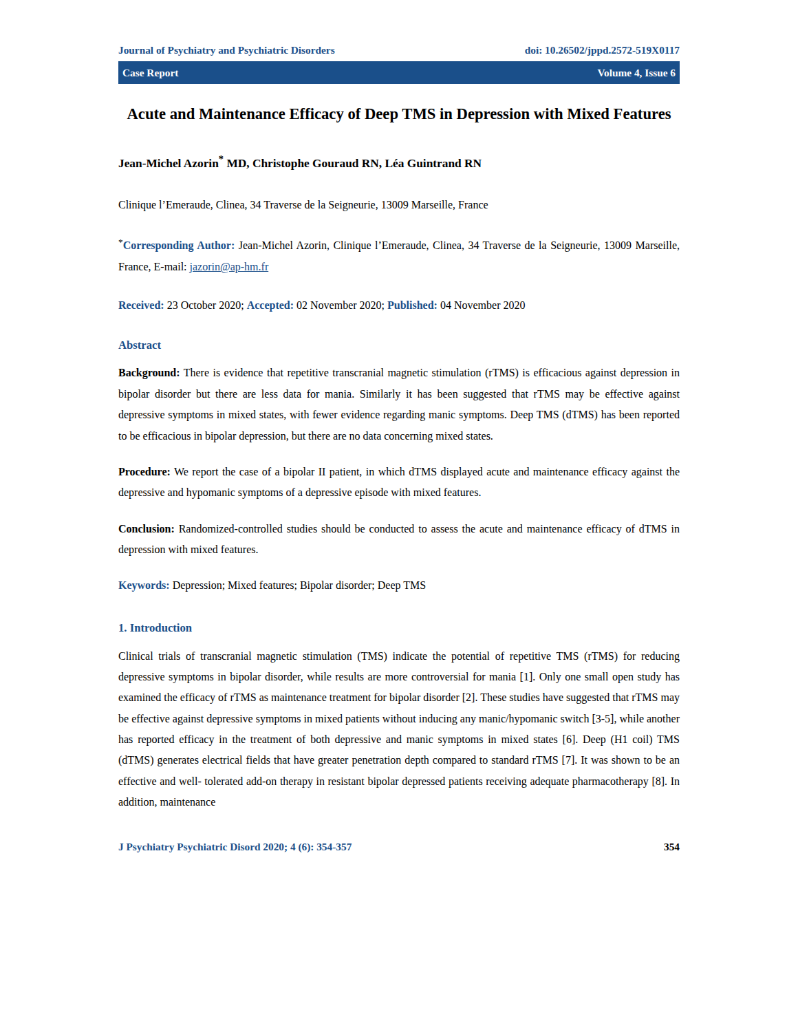Journal of Psychiatry and Psychiatric Disorders doi: 10.26502/jppd.2572-519X0117
Case Report Volume 4, Issue 6
Acute and Maintenance Efficacy of Deep TMS in Depression with Mixed Features
Jean-Michel Azorin* MD, Christophe Gouraud RN, Léa Guintrand RN
Clinique l’Emeraude, Clinea, 34 Traverse de la Seigneurie, 13009 Marseille, France
*Corresponding Author: Jean-Michel Azorin, Clinique l’Emeraude, Clinea, 34 Traverse de la Seigneurie, 13009 Marseille, France, E-mail: jazorin@ap-hm.fr
Received: 23 October 2020; Accepted: 02 November 2020; Published: 04 November 2020
Abstract
Background: There is evidence that repetitive transcranial magnetic stimulation (rTMS) is efficacious against depression in bipolar disorder but there are less data for mania. Similarly it has been suggested that rTMS may be effective against depressive symptoms in mixed states, with fewer evidence regarding manic symptoms. Deep TMS (dTMS) has been reported to be efficacious in bipolar depression, but there are no data concerning mixed states.
Procedure: We report the case of a bipolar II patient, in which dTMS displayed acute and maintenance efficacy against the depressive and hypomanic symptoms of a depressive episode with mixed features.
Conclusion: Randomized-controlled studies should be conducted to assess the acute and maintenance efficacy of dTMS in depression with mixed features.
Keywords: Depression; Mixed features; Bipolar disorder; Deep TMS
1. Introduction
Clinical trials of transcranial magnetic stimulation (TMS) indicate the potential of repetitive TMS (rTMS) for reducing depressive symptoms in bipolar disorder, while results are more controversial for mania [1]. Only one small open study has examined the efficacy of rTMS as maintenance treatment for bipolar disorder [2]. These studies have suggested that rTMS may be effective against depressive symptoms in mixed patients without inducing any manic/hypomanic switch [3-5], while another has reported efficacy in the treatment of both depressive and manic symptoms in mixed states [6]. Deep (H1 coil) TMS (dTMS) generates electrical fields that have greater penetration depth compared to standard rTMS [7]. It was shown to be an effective and well- tolerated add-on therapy in resistant bipolar depressed patients receiving adequate pharmacotherapy [8]. In addition, maintenance
J Psychiatry Psychiatric Disord 2020; 4 (6): 354-357 354